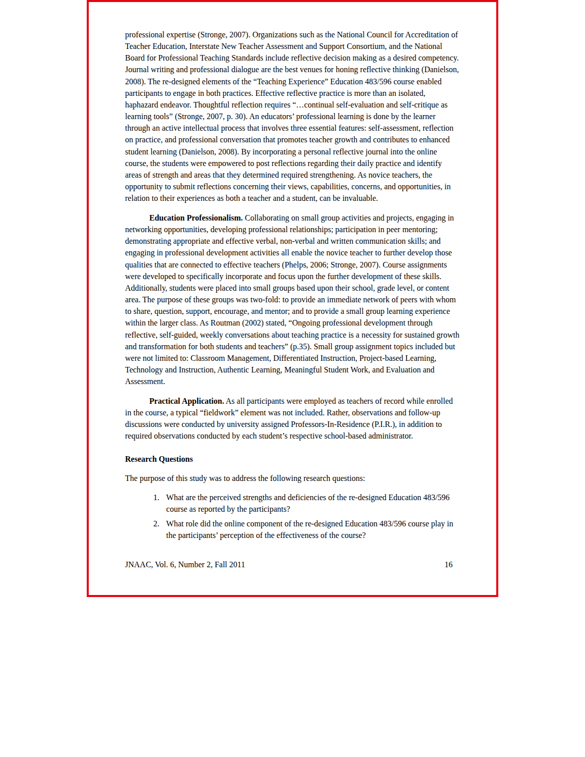professional expertise (Stronge, 2007). Organizations such as the National Council for Accreditation of Teacher Education, Interstate New Teacher Assessment and Support Consortium, and the National Board for Professional Teaching Standards include reflective decision making as a desired competency. Journal writing and professional dialogue are the best venues for honing reflective thinking (Danielson, 2008). The re-designed elements of the “Teaching Experience” Education 483/596 course enabled participants to engage in both practices. Effective reflective practice is more than an isolated, haphazard endeavor. Thoughtful reflection requires “…continual self-evaluation and self-critique as learning tools” (Stronge, 2007, p. 30). An educators’ professional learning is done by the learner through an active intellectual process that involves three essential features: self-assessment, reflection on practice, and professional conversation that promotes teacher growth and contributes to enhanced student learning (Danielson, 2008). By incorporating a personal reflective journal into the online course, the students were empowered to post reflections regarding their daily practice and identify areas of strength and areas that they determined required strengthening. As novice teachers, the opportunity to submit reflections concerning their views, capabilities, concerns, and opportunities, in relation to their experiences as both a teacher and a student, can be invaluable.
Education Professionalism. Collaborating on small group activities and projects, engaging in networking opportunities, developing professional relationships; participation in peer mentoring; demonstrating appropriate and effective verbal, non-verbal and written communication skills; and engaging in professional development activities all enable the novice teacher to further develop those qualities that are connected to effective teachers (Phelps, 2006; Stronge, 2007). Course assignments were developed to specifically incorporate and focus upon the further development of these skills. Additionally, students were placed into small groups based upon their school, grade level, or content area. The purpose of these groups was two-fold: to provide an immediate network of peers with whom to share, question, support, encourage, and mentor; and to provide a small group learning experience within the larger class. As Routman (2002) stated, “Ongoing professional development through reflective, self-guided, weekly conversations about teaching practice is a necessity for sustained growth and transformation for both students and teachers” (p.35). Small group assignment topics included but were not limited to: Classroom Management, Differentiated Instruction, Project-based Learning, Technology and Instruction, Authentic Learning, Meaningful Student Work, and Evaluation and Assessment.
Practical Application. As all participants were employed as teachers of record while enrolled in the course, a typical “fieldwork” element was not included. Rather, observations and follow-up discussions were conducted by university assigned Professors-In-Residence (P.I.R.), in addition to required observations conducted by each student’s respective school-based administrator.
Research Questions
The purpose of this study was to address the following research questions:
What are the perceived strengths and deficiencies of the re-designed Education 483/596 course as reported by the participants?
What role did the online component of the re-designed Education 483/596 course play in the participants’ perception of the effectiveness of the course?
JNAAC, Vol. 6, Number 2, Fall 2011 16